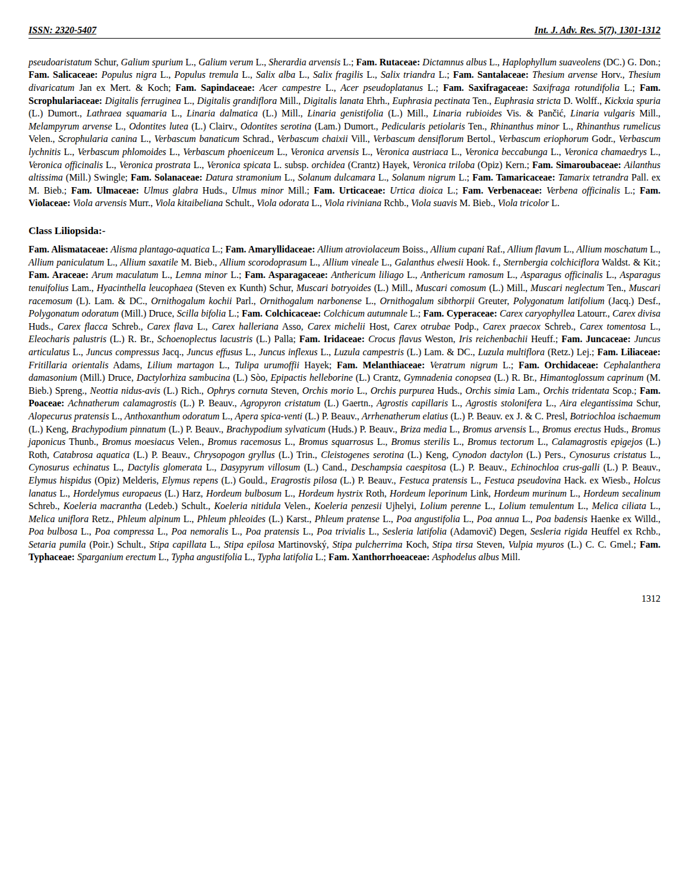ISSN: 2320-5407 Int. J. Adv. Res. 5(7), 1301-1312
pseudoaristatum Schur, Galium spurium L., Galium verum L., Sherardia arvensis L.; Fam. Rutaceae: Dictamnus albus L., Haplophyllum suaveolens (DC.) G. Don.; Fam. Salicaceae: Populus nigra L., Populus tremula L., Salix alba L., Salix fragilis L., Salix triandra L.; Fam. Santalaceae: Thesium arvense Horv., Thesium divaricatum Jan ex Mert. & Koch; Fam. Sapindaceae: Acer campestre L., Acer pseudoplatanus L.; Fam. Saxifragaceae: Saxifraga rotundifolia L.; Fam. Scrophulariaceae: Digitalis ferruginea L., Digitalis grandiflora Mill., Digitalis lanata Ehrh., Euphrasia pectinata Ten., Euphrasia stricta D. Wolff., Kickxia spuria (L.) Dumort., Lathraea squamaria L., Linaria dalmatica (L.) Mill., Linaria genistifolia (L.) Mill., Linaria rubioides Vis. & Pančić, Linaria vulgaris Mill., Melampyrum arvense L., Odontites lutea (L.) Clairv., Odontites serotina (Lam.) Dumort., Pedicularis petiolaris Ten., Rhinanthus minor L., Rhinanthus rumelicus Velen., Scrophularia canina L., Verbascum banaticum Schrad., Verbascum chaixii Vill., Verbascum densiflorum Bertol., Verbascum eriophorum Godr., Verbascum lychnitis L., Verbascum phlomoides L., Verbascum phoeniceum L., Veronica arvensis L., Veronica austriaca L., Veronica beccabunga L., Veronica chamaedrys L., Veronica officinalis L., Veronica prostrata L., Veronica spicata L. subsp. orchidea (Crantz) Hayek, Veronica triloba (Opiz) Kern.; Fam. Simaroubaceae: Ailanthus altissima (Mill.) Swingle; Fam. Solanaceae: Datura stramonium L., Solanum dulcamara L., Solanum nigrum L.; Fam. Tamaricaceae: Tamarix tetrandra Pall. ex M. Bieb.; Fam. Ulmaceae: Ulmus glabra Huds., Ulmus minor Mill.; Fam. Urticaceae: Urtica dioica L.; Fam. Verbenaceae: Verbena officinalis L.; Fam. Violaceae: Viola arvensis Murr., Viola kitaibeliana Schult., Viola odorata L., Viola riviniana Rchb., Viola suavis M. Bieb., Viola tricolor L.
Class Liliopsida:-
Fam. Alismataceae: Alisma plantago-aquatica L.; Fam. Amaryllidaceae: Allium atroviolaceum Boiss., Allium cupani Raf., Allium flavum L., Allium moschatum L., Allium paniculatum L., Allium saxatile M. Bieb., Allium scorodoprasum L., Allium vineale L., Galanthus elwesii Hook. f., Sternbergia colchiciflora Waldst. & Kit.; Fam. Araceae: Arum maculatum L., Lemna minor L.; Fam. Asparagaceae: Anthericum liliago L., Anthericum ramosum L., Asparagus officinalis L., Asparagus tenuifolius Lam., Hyacinthella leucophaea (Steven ex Kunth) Schur, Muscari botryoides (L.) Mill., Muscari comosum (L.) Mill., Muscari neglectum Ten., Muscari racemosum (L). Lam. & DC., Ornithogalum kochii Parl., Ornithogalum narbonense L., Ornithogalum sibthorpii Greuter, Polygonatum latifolium (Jacq.) Desf., Polygonatum odoratum (Mill.) Druce, Scilla bifolia L.; Fam. Colchicaceae: Colchicum autumnale L.; Fam. Cyperaceae: Carex caryophyllea Latourr., Carex divisa Huds., Carex flacca Schreb., Carex flava L., Carex halleriana Asso, Carex michelii Host, Carex otrubae Podp., Carex praecox Schreb., Carex tomentosa L., Eleocharis palustris (L.) R. Br., Schoenoplectus lacustris (L.) Palla; Fam. Iridaceae: Crocus flavus Weston, Iris reichenbachii Heuff.; Fam. Juncaceae: Juncus articulatus L., Juncus compressus Jacq., Juncus effusus L., Juncus inflexus L., Luzula campestris (L.) Lam. & DC., Luzula multiflora (Retz.) Lej.; Fam. Liliaceae: Fritillaria orientalis Adams, Lilium martagon L., Tulipa urumoffii Hayek; Fam. Melanthiaceae: Veratrum nigrum L.; Fam. Orchidaceae: Cephalanthera damasonium (Mill.) Druce, Dactylorhiza sambucina (L.) Sòo, Epipactis helleborine (L.) Crantz, Gymnadenia conopsea (L.) R. Br., Himantoglossum caprinum (M. Bieb.) Spreng., Neottia nidus-avis (L.) Rich., Ophrys cornuta Steven, Orchis morio L., Orchis purpurea Huds., Orchis simia Lam., Orchis tridentata Scop.; Fam. Poaceae: Achnatherum calamagrostis (L.) P. Beauv., Agropyron cristatum (L.) Gaertn., Agrostis capillaris L., Agrostis stolonifera L., Aira elegantissima Schur, Alopecurus pratensis L., Anthoxanthum odoratum L., Apera spica-venti (L.) P. Beauv., Arrhenatherum elatius (L.) P. Beauv. ex J. & C. Presl, Botriochloa ischaemum (L.) Keng, Brachypodium pinnatum (L.) P. Beauv., Brachypodium sylvaticum (Huds.) P. Beauv., Briza media L., Bromus arvensis L., Bromus erectus Huds., Bromus japonicus Thunb., Bromus moesiacus Velen., Bromus racemosus L., Bromus squarrosus L., Bromus sterilis L., Bromus tectorum L., Calamagrostis epigejos (L.) Roth, Catabrosa aquatica (L.) P. Beauv., Chrysopogon gryllus (L.) Trin., Cleistogenes serotina (L.) Keng, Cynodon dactylon (L.) Pers., Cynosurus cristatus L., Cynosurus echinatus L., Dactylis glomerata L., Dasypyrum villosum (L.) Cand., Deschampsia caespitosa (L.) P. Beauv., Echinochloa crus-galli (L.) P. Beauv., Elymus hispidus (Opiz) Melderis, Elymus repens (L.) Gould., Eragrostis pilosa (L.) P. Beauv., Festuca pratensis L., Festuca pseudovina Hack. ex Wiesb., Holcus lanatus L., Hordelymus europaeus (L.) Harz, Hordeum bulbosum L., Hordeum hystrix Roth, Hordeum leporinum Link, Hordeum murinum L., Hordeum secalinum Schreb., Koeleria macrantha (Ledeb.) Schult., Koeleria nitidula Velen., Koeleria penzesii Ujhelyi, Lolium perenne L., Lolium temulentum L., Melica ciliata L., Melica uniflora Retz., Phleum alpinum L., Phleum phleoides (L.) Karst., Phleum pratense L., Poa angustifolia L., Poa annua L., Poa badensis Haenke ex Willd., Poa bulbosa L., Poa compressa L., Poa nemoralis L., Poa pratensis L., Poa trivialis L., Sesleria latifolia (Adamovič) Degen, Sesleria rigida Heuffel ex Rchb., Setaria pumila (Poir.) Schult., Stipa capillata L., Stipa epilosa Martinovský, Stipa pulcherrima Koch, Stipa tirsa Steven, Vulpia myuros (L.) C. C. Gmel.; Fam. Typhaceae: Sparganium erectum L., Typha angustifolia L., Typha latifolia L.; Fam. Xanthorrhoeaceae: Asphodelus albus Mill.
1312